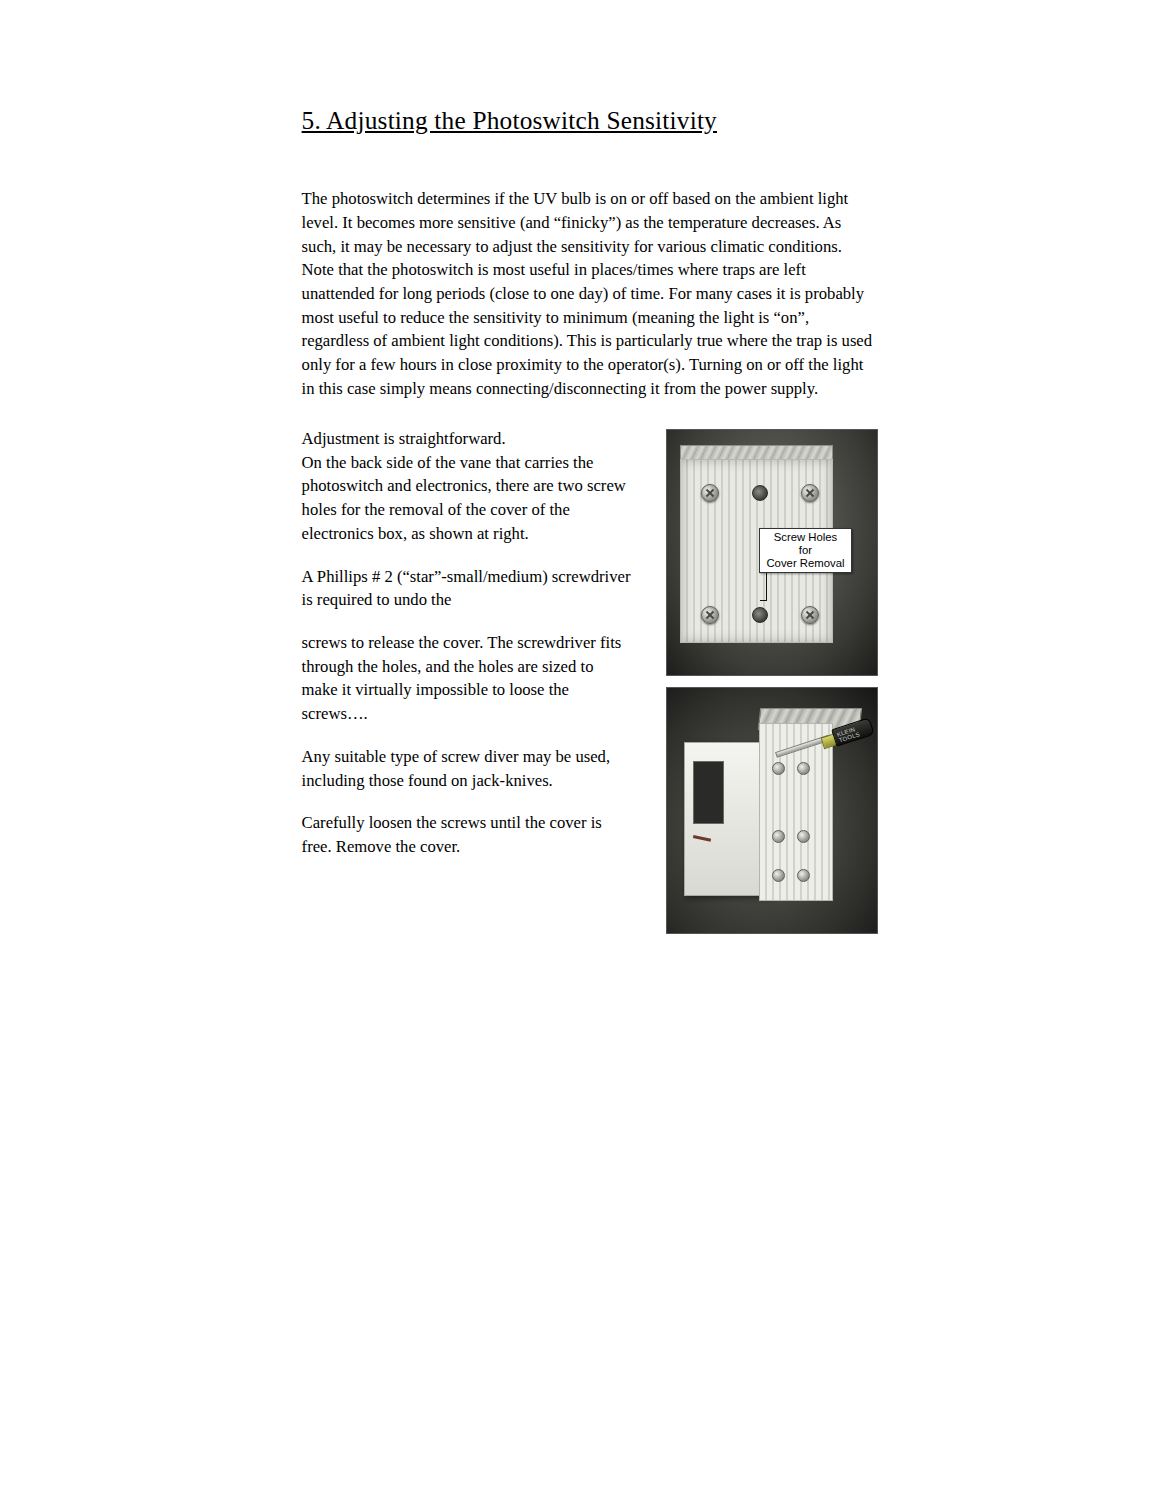5. Adjusting the Photoswitch Sensitivity
The photoswitch determines if the UV bulb is on or off based on the ambient light level. It becomes more sensitive (and “finicky”) as the temperature decreases. As such, it may be necessary to adjust the sensitivity for various climatic conditions. Note that the photoswitch is most useful in places/times where traps are left unattended for long periods (close to one day) of time. For many cases it is probably most useful to reduce the sensitivity to minimum (meaning the light is “on”, regardless of ambient light conditions). This is particularly true where the trap is used only for a few hours in close proximity to the operator(s). Turning on or off the light in this case simply means connecting/disconnecting it from the power supply.
Adjustment is straightforward.
On the back side of the vane that carries the photoswitch and electronics, there are two screw holes for the removal of the cover of the electronics box, as shown at right.
A Phillips # 2 (“star”-small/medium) screwdriver is required to undo the
screws to release the cover. The screwdriver fits through the holes, and the holes are sized to make it virtually impossible to loose the screws….
Any suitable type of screw diver may be used, including those found on jack-knives.
Carefully loosen the screws until the cover is free. Remove the cover.
Screw Holes
for
Cover Removal